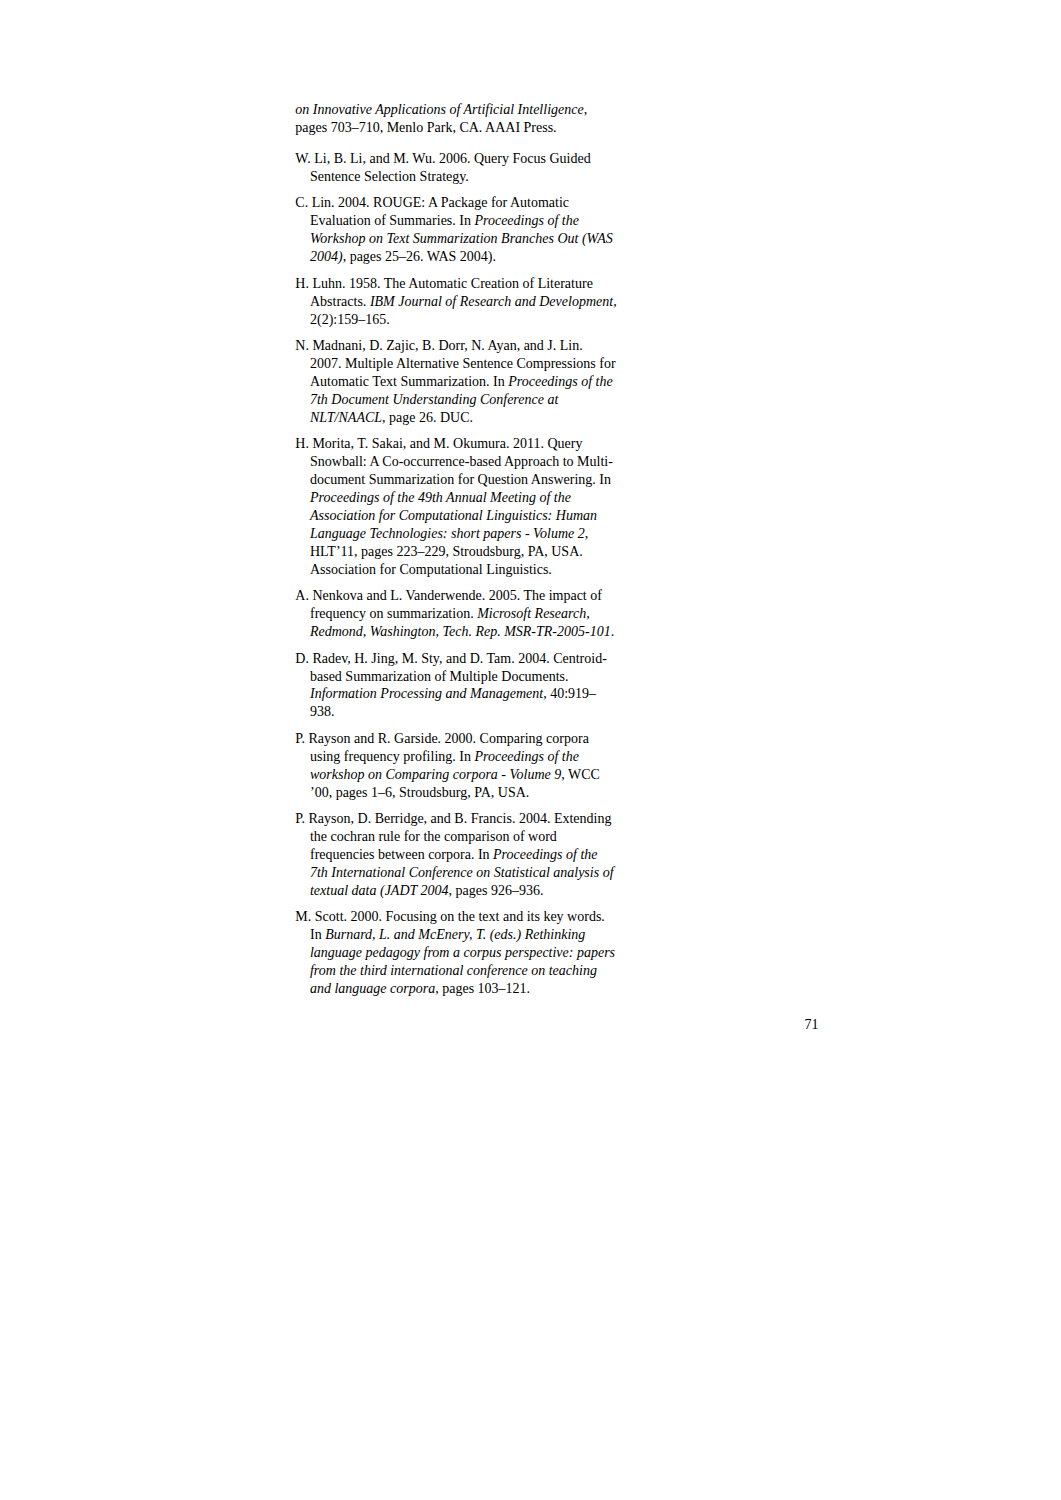on Innovative Applications of Artificial Intelligence, pages 703–710, Menlo Park, CA. AAAI Press.
W. Li, B. Li, and M. Wu. 2006. Query Focus Guided Sentence Selection Strategy.
C. Lin. 2004. ROUGE: A Package for Automatic Evaluation of Summaries. In Proceedings of the Workshop on Text Summarization Branches Out (WAS 2004), pages 25–26. WAS 2004).
H. Luhn. 1958. The Automatic Creation of Literature Abstracts. IBM Journal of Research and Development, 2(2):159–165.
N. Madnani, D. Zajic, B. Dorr, N. Ayan, and J. Lin. 2007. Multiple Alternative Sentence Compressions for Automatic Text Summarization. In Proceedings of the 7th Document Understanding Conference at NLT/NAACL, page 26. DUC.
H. Morita, T. Sakai, and M. Okumura. 2011. Query Snowball: A Co-occurrence-based Approach to Multi-document Summarization for Question Answering. In Proceedings of the 49th Annual Meeting of the Association for Computational Linguistics: Human Language Technologies: short papers - Volume 2, HLT’11, pages 223–229, Stroudsburg, PA, USA. Association for Computational Linguistics.
A. Nenkova and L. Vanderwende. 2005. The impact of frequency on summarization. Microsoft Research, Redmond, Washington, Tech. Rep. MSR-TR-2005-101.
D. Radev, H. Jing, M. Sty, and D. Tam. 2004. Centroid-based Summarization of Multiple Documents. Information Processing and Management, 40:919–938.
P. Rayson and R. Garside. 2000. Comparing corpora using frequency profiling. In Proceedings of the workshop on Comparing corpora - Volume 9, WCC ’00, pages 1–6, Stroudsburg, PA, USA.
P. Rayson, D. Berridge, and B. Francis. 2004. Extending the cochran rule for the comparison of word frequencies between corpora. In Proceedings of the 7th International Conference on Statistical analysis of textual data (JADT 2004, pages 926–936.
M. Scott. 2000. Focusing on the text and its key words. In Burnard, L. and McEnery, T. (eds.) Rethinking language pedagogy from a corpus perspective: papers from the third international conference on teaching and language corpora, pages 103–121.
71